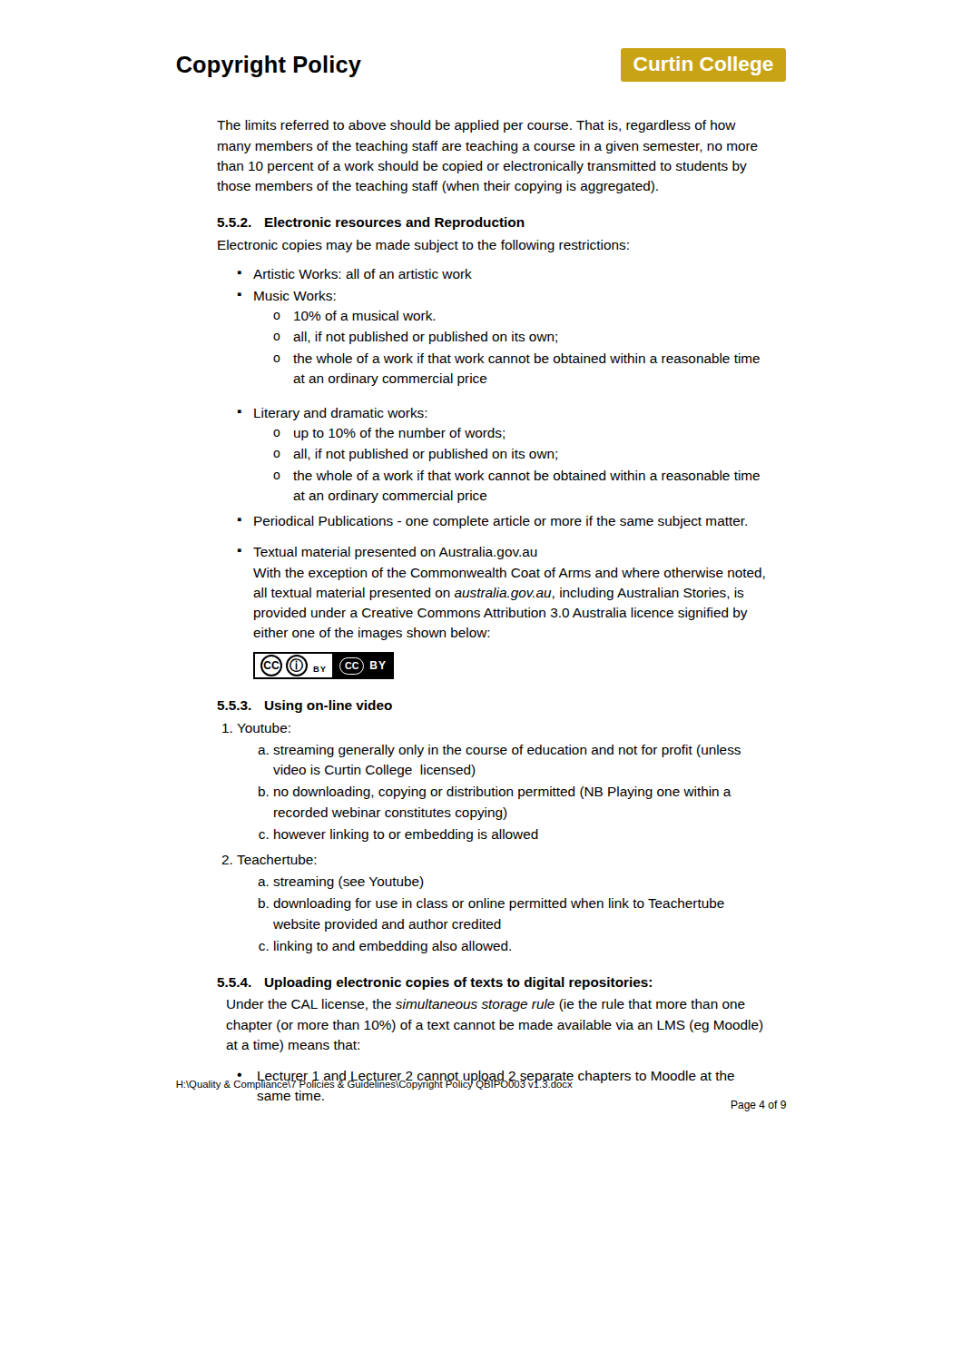Copyright Policy
Curtin College
The limits referred to above should be applied per course. That is, regardless of how many members of the teaching staff are teaching a course in a given semester, no more than 10 percent of a work should be copied or electronically transmitted to students by those members of the teaching staff (when their copying is aggregated).
5.5.2. Electronic resources and Reproduction
Electronic copies may be made subject to the following restrictions:
Artistic Works: all of an artistic work
Music Works:
10% of a musical work.
all, if not published or published on its own;
the whole of a work if that work cannot be obtained within a reasonable time at an ordinary commercial price
Literary and dramatic works:
up to 10% of the number of words;
all, if not published or published on its own;
the whole of a work if that work cannot be obtained within a reasonable time at an ordinary commercial price
Periodical Publications - one complete article or more if the same subject matter.
Textual material presented on Australia.gov.au
With the exception of the Commonwealth Coat of Arms and where otherwise noted, all textual material presented on australia.gov.au, including Australian Stories, is provided under a Creative Commons Attribution 3.0 Australia licence signified by either one of the images shown below:
CC ⓘ BY CC BY
5.5.3. Using on-line video
Youtube:
streaming generally only in the course of education and not for profit (unless video is Curtin College licensed)
no downloading, copying or distribution permitted (NB Playing one within a recorded webinar constitutes copying)
however linking to or embedding is allowed
Teachertube:
streaming (see Youtube)
downloading for use in class or online permitted when link to Teachertube website provided and author credited
linking to and embedding also allowed.
5.5.4. Uploading electronic copies of texts to digital repositories:
Under the CAL license, the simultaneous storage rule (ie the rule that more than one chapter (or more than 10%) of a text cannot be made available via an LMS (eg Moodle) at a time) means that:
Lecturer 1 and Lecturer 2 cannot upload 2 separate chapters to Moodle at the same time.
H:\Quality & Compliance\7 Policies & Guidelines\Copyright Policy QBIPO003 v1.3.docx
Page 4 of 9